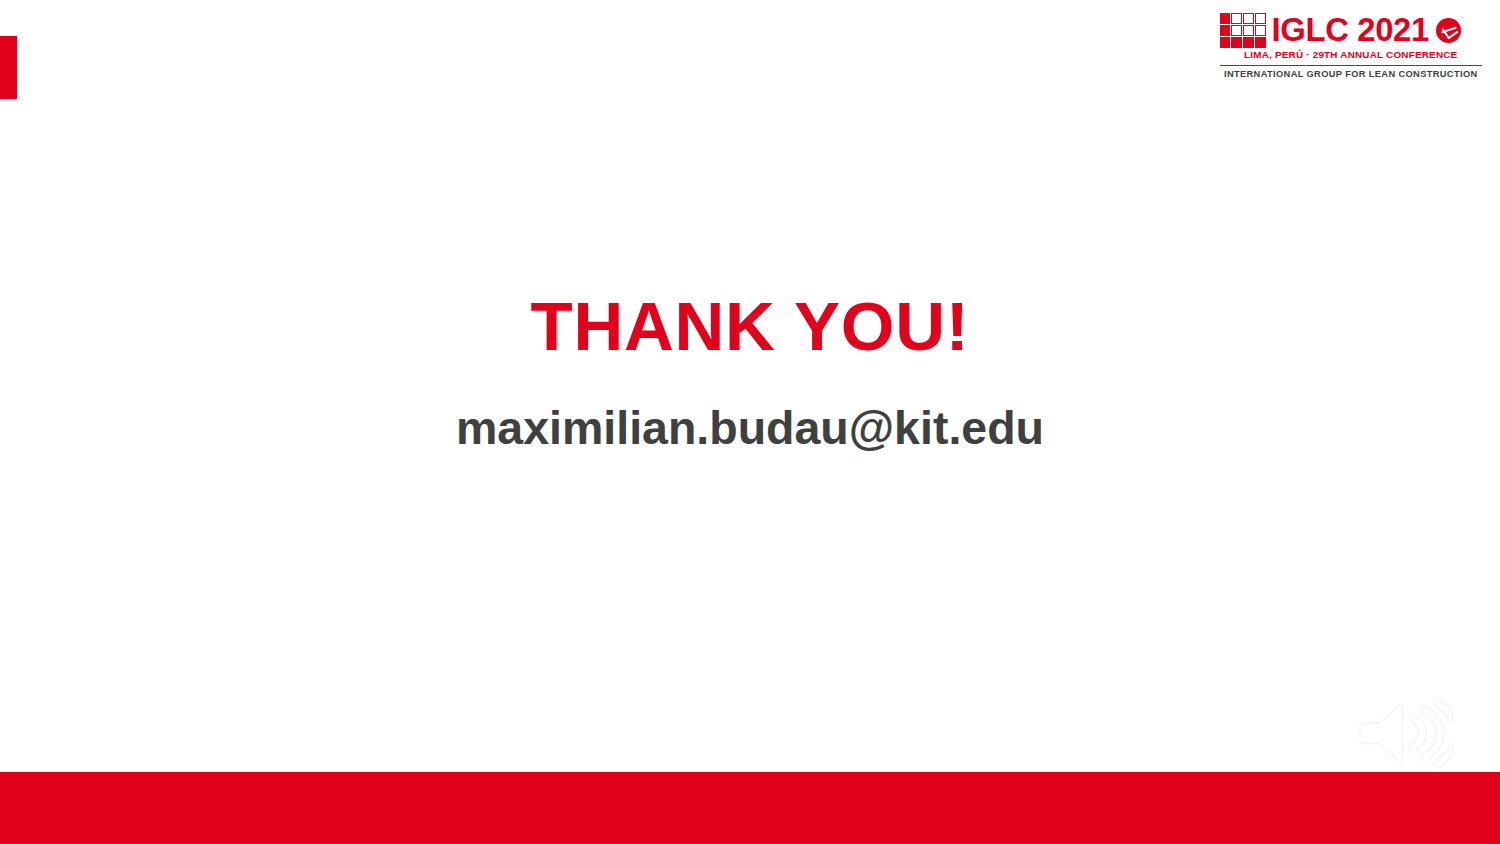IGLC 2021
LIMA, PERÚ · 29TH ANNUAL CONFERENCE
INTERNATIONAL GROUP FOR LEAN CONSTRUCTION
THANK YOU!
maximilian.budau@kit.edu